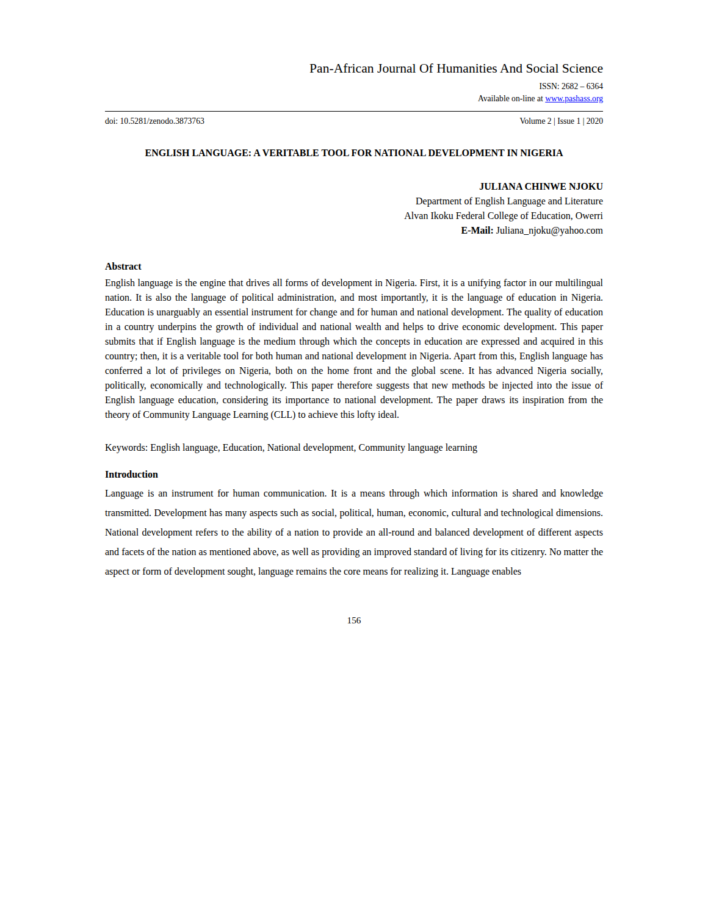Pan-African Journal Of Humanities And Social Science
ISSN: 2682 – 6364
Available on-line at www.pashass.org
doi: 10.5281/zenodo.3873763 Volume 2 | Issue 1 | 2020
English Language: A Veritable Tool for National Development in Nigeria
JULIANA CHINWE NJOKU
Department of English Language and Literature
Alvan Ikoku Federal College of Education, Owerri
E-Mail: Juliana_njoku@yahoo.com
Abstract
English language is the engine that drives all forms of development in Nigeria. First, it is a unifying factor in our multilingual nation. It is also the language of political administration, and most importantly, it is the language of education in Nigeria. Education is unarguably an essential instrument for change and for human and national development. The quality of education in a country underpins the growth of individual and national wealth and helps to drive economic development. This paper submits that if English language is the medium through which the concepts in education are expressed and acquired in this country; then, it is a veritable tool for both human and national development in Nigeria. Apart from this, English language has conferred a lot of privileges on Nigeria, both on the home front and the global scene. It has advanced Nigeria socially, politically, economically and technologically. This paper therefore suggests that new methods be injected into the issue of English language education, considering its importance to national development. The paper draws its inspiration from the theory of Community Language Learning (CLL) to achieve this lofty ideal.
Keywords: English language, Education, National development, Community language learning
Introduction
Language is an instrument for human communication. It is a means through which information is shared and knowledge transmitted. Development has many aspects such as social, political, human, economic, cultural and technological dimensions. National development refers to the ability of a nation to provide an all-round and balanced development of different aspects and facets of the nation as mentioned above, as well as providing an improved standard of living for its citizenry. No matter the aspect or form of development sought, language remains the core means for realizing it. Language enables
156